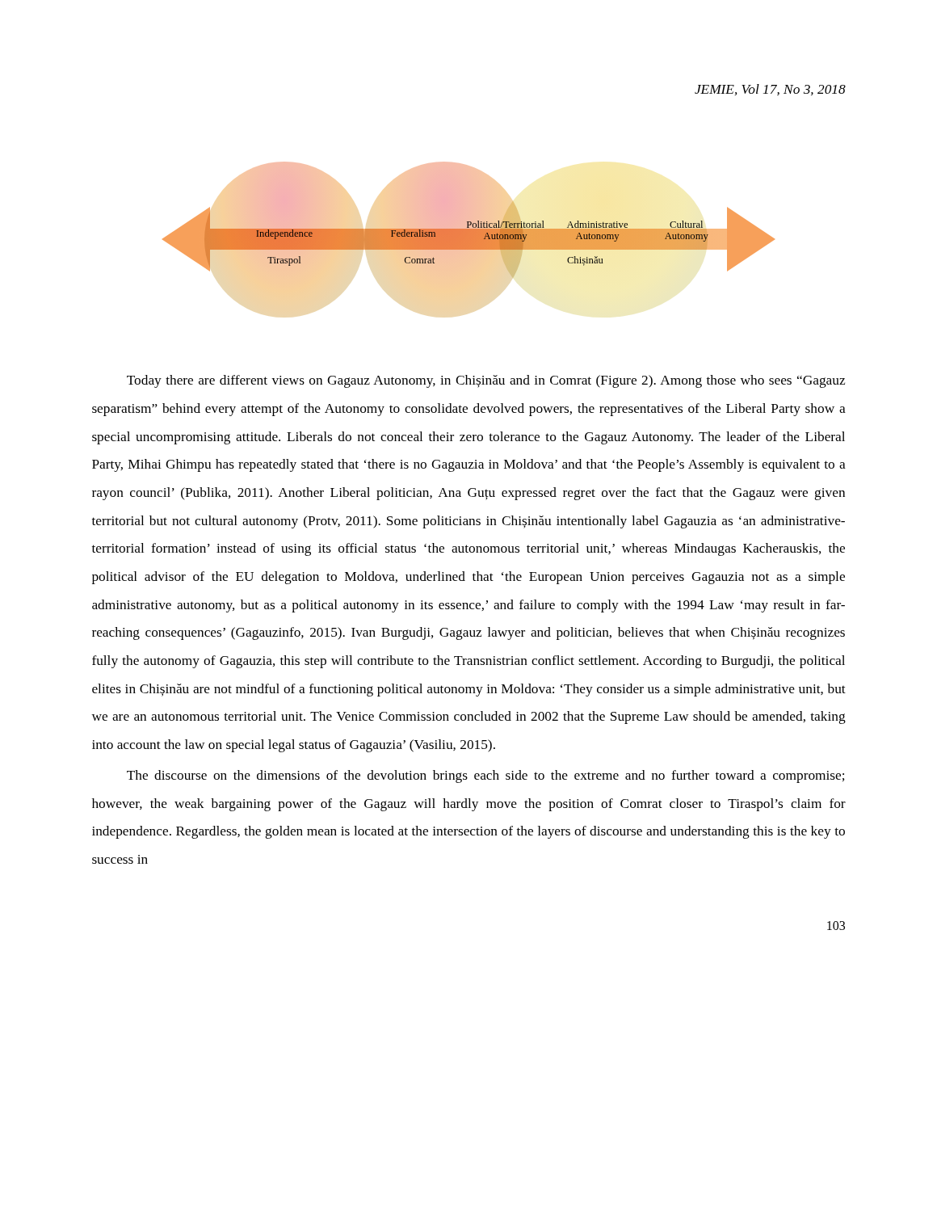JEMIE, Vol 17, No 3, 2018
Independence
Federalism
Political/Territorial
Autonomy
Administrative
Autonomy
Cultural
Autonomy
Tiraspol
Comrat
Chișinău
Today there are different views on Gagauz Autonomy, in Chișinău and in Comrat (Figure 2). Among those who sees “Gagauz separatism” behind every attempt of the Autonomy to consolidate devolved powers, the representatives of the Liberal Party show a special uncompromising attitude. Liberals do not conceal their zero tolerance to the Gagauz Autonomy. The leader of the Liberal Party, Mihai Ghimpu has repeatedly stated that ‘there is no Gagauzia in Moldova’ and that ‘the People’s Assembly is equivalent to a rayon council’ (Publika, 2011). Another Liberal politician, Ana Guțu expressed regret over the fact that the Gagauz were given territorial but not cultural autonomy (Protv, 2011). Some politicians in Chișinău intentionally label Gagauzia as ‘an administrative-territorial formation’ instead of using its official status ‘the autonomous territorial unit,’ whereas Mindaugas Kacherauskis, the political advisor of the EU delegation to Moldova, underlined that ‘the European Union perceives Gagauzia not as a simple administrative autonomy, but as a political autonomy in its essence,’ and failure to comply with the 1994 Law ‘may result in far-reaching consequences’ (Gagauzinfo, 2015). Ivan Burgudji, Gagauz lawyer and politician, believes that when Chișinău recognizes fully the autonomy of Gagauzia, this step will contribute to the Transnistrian conflict settlement. According to Burgudji, the political elites in Chișinău are not mindful of a functioning political autonomy in Moldova: ‘They consider us a simple administrative unit, but we are an autonomous territorial unit. The Venice Commission concluded in 2002 that the Supreme Law should be amended, taking into account the law on special legal status of Gagauzia’ (Vasiliu, 2015).
The discourse on the dimensions of the devolution brings each side to the extreme and no further toward a compromise; however, the weak bargaining power of the Gagauz will hardly move the position of Comrat closer to Tiraspol’s claim for independence. Regardless, the golden mean is located at the intersection of the layers of discourse and understanding this is the key to success in
103